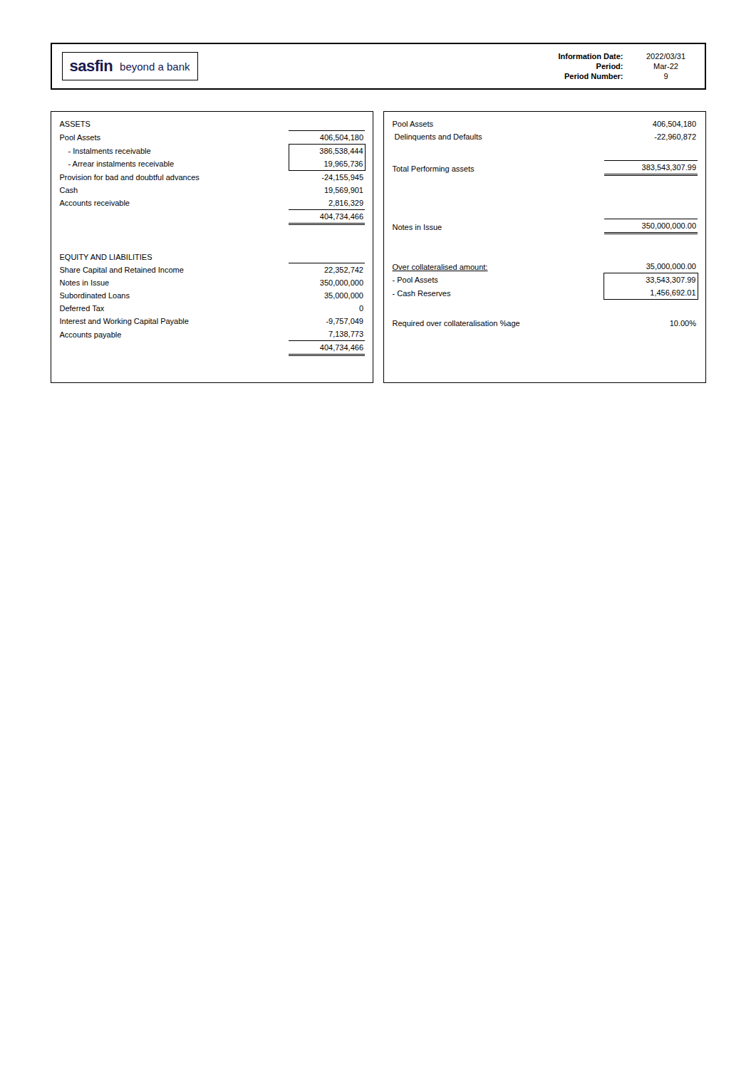sasfin beyond a bank
| Information Date: | 2022/03/31 |
| Period: | Mar-22 |
| Period Number: | 9 |
| ASSETS | |
| Pool Assets | 406,504,180 |
| - Instalments receivable | 386,538,444 |
| - Arrear instalments receivable | 19,965,736 |
| Provision for bad and doubtful advances | -24,155,945 |
| Cash | 19,569,901 |
| Accounts receivable | 2,816,329 |
| | 404,734,466 |
| EQUITY AND LIABILITIES | |
| Share Capital and Retained Income | 22,352,742 |
| Notes in Issue | 350,000,000 |
| Subordinated Loans | 35,000,000 |
| Deferred Tax | 0 |
| Interest and Working Capital Payable | -9,757,049 |
| Accounts payable | 7,138,773 |
| | 404,734,466 |
| Pool Assets | 406,504,180 |
| Delinquents and Defaults | -22,960,872 |
| Total Performing assets | 383,543,307.99 |
| Notes in Issue | 350,000,000.00 |
| Over collateralised amount: | 35,000,000.00 |
| - Pool Assets | 33,543,307.99 |
| - Cash Reserves | 1,456,692.01 |
| Required over collateralisation %age | 10.00% |